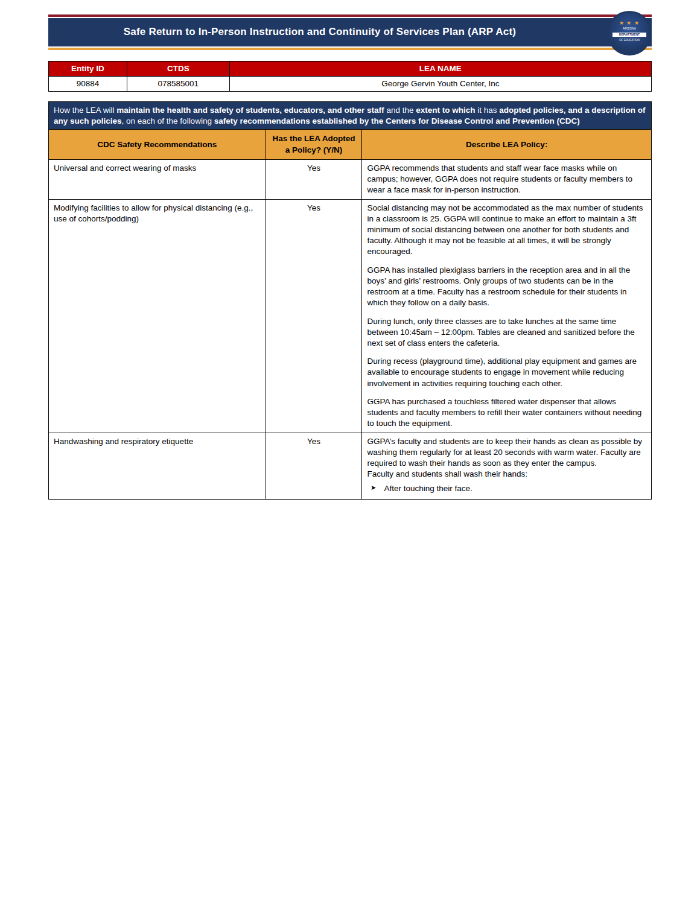Safe Return to In-Person Instruction and Continuity of Services Plan (ARP Act)
★ ★ ★ ARIZONA DEPARTMENT OF EDUCATION
| Entity ID | CTDS | LEA NAME |
| --- | --- | --- |
| 90884 | 078585001 | George Gervin Youth Center, Inc |
| How the LEA will maintain the health and safety of students, educators, and other staff and the extent to which it has adopted policies, and a description of any such policies , on each of the following safety recommendations established by the Centers for Disease Control and Prevention (CDC) |
| CDC Safety Recommendations | Has the LEA Adopted a Policy? (Y/N) | Describe LEA Policy: |
| Universal and correct wearing of masks | Yes | GGPA recommends that students and staff wear face masks while on campus; however, GGPA does not require students or faculty members to wear a face mask for in-person instruction. |
| Modifying facilities to allow for physical distancing (e.g., use of cohorts/podding) | Yes | Social distancing may not be accommodated as the max number of students in a classroom is 25. GGPA will continue to make an effort to maintain a 3ft minimum of social distancing between one another for both students and faculty. Although it may not be feasible at all times, it will be strongly encouraged. GGPA has installed plexiglass barriers in the reception area and in all the boys’ and girls’ restrooms. Only groups of two students can be in the restroom at a time. Faculty has a restroom schedule for their students in which they follow on a daily basis. During lunch, only three classes are to take lunches at the same time between 10:45am – 12:00pm. Tables are cleaned and sanitized before the next set of class enters the cafeteria. During recess (playground time), additional play equipment and games are available to encourage students to engage in movement while reducing involvement in activities requiring touching each other. GGPA has purchased a touchless filtered water dispenser that allows students and faculty members to refill their water containers without needing to touch the equipment. |
| Handwashing and respiratory etiquette | Yes | GGPA’s faculty and students are to keep their hands as clean as possible by washing them regularly for at least 20 seconds with warm water. Faculty are required to wash their hands as soon as they enter the campus. Faculty and students shall wash their hands: After touching their face. |